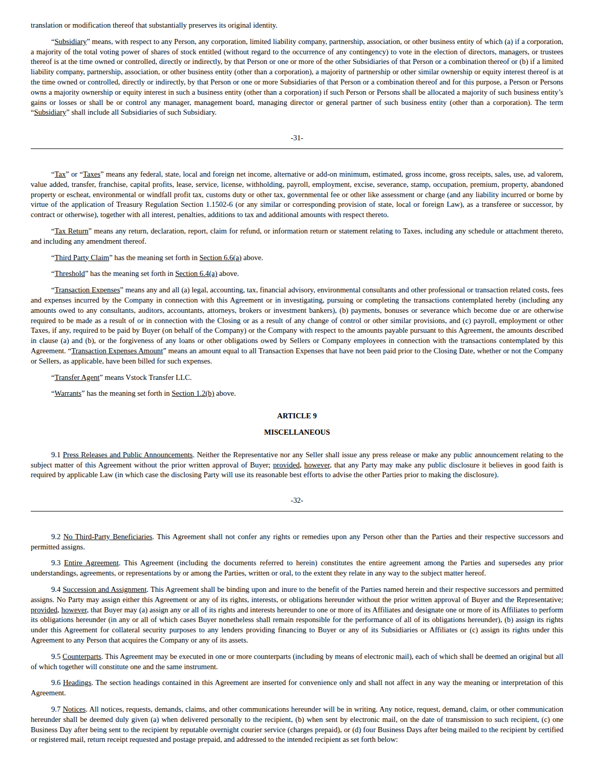translation or modification thereof that substantially preserves its original identity.
“Subsidiary” means, with respect to any Person, any corporation, limited liability company, partnership, association, or other business entity of which (a) if a corporation, a majority of the total voting power of shares of stock entitled (without regard to the occurrence of any contingency) to vote in the election of directors, managers, or trustees thereof is at the time owned or controlled, directly or indirectly, by that Person or one or more of the other Subsidiaries of that Person or a combination thereof or (b) if a limited liability company, partnership, association, or other business entity (other than a corporation), a majority of partnership or other similar ownership or equity interest thereof is at the time owned or controlled, directly or indirectly, by that Person or one or more Subsidiaries of that Person or a combination thereof and for this purpose, a Person or Persons owns a majority ownership or equity interest in such a business entity (other than a corporation) if such Person or Persons shall be allocated a majority of such business entity’s gains or losses or shall be or control any manager, management board, managing director or general partner of such business entity (other than a corporation). The term “Subsidiary” shall include all Subsidiaries of such Subsidiary.
-31-
“Tax” or “Taxes” means any federal, state, local and foreign net income, alternative or add-on minimum, estimated, gross income, gross receipts, sales, use, ad valorem, value added, transfer, franchise, capital profits, lease, service, license, withholding, payroll, employment, excise, severance, stamp, occupation, premium, property, abandoned property or escheat, environmental or windfall profit tax, customs duty or other tax, governmental fee or other like assessment or charge (and any liability incurred or borne by virtue of the application of Treasury Regulation Section 1.1502-6 (or any similar or corresponding provision of state, local or foreign Law), as a transferee or successor, by contract or otherwise), together with all interest, penalties, additions to tax and additional amounts with respect thereto.
“Tax Return” means any return, declaration, report, claim for refund, or information return or statement relating to Taxes, including any schedule or attachment thereto, and including any amendment thereof.
“Third Party Claim” has the meaning set forth in Section 6.6(a) above.
“Threshold” has the meaning set forth in Section 6.4(a) above.
“Transaction Expenses” means any and all (a) legal, accounting, tax, financial advisory, environmental consultants and other professional or transaction related costs, fees and expenses incurred by the Company in connection with this Agreement or in investigating, pursuing or completing the transactions contemplated hereby (including any amounts owed to any consultants, auditors, accountants, attorneys, brokers or investment bankers), (b) payments, bonuses or severance which become due or are otherwise required to be made as a result of or in connection with the Closing or as a result of any change of control or other similar provisions, and (c) payroll, employment or other Taxes, if any, required to be paid by Buyer (on behalf of the Company) or the Company with respect to the amounts payable pursuant to this Agreement, the amounts described in clause (a) and (b), or the forgiveness of any loans or other obligations owed by Sellers or Company employees in connection with the transactions contemplated by this Agreement. “Transaction Expenses Amount” means an amount equal to all Transaction Expenses that have not been paid prior to the Closing Date, whether or not the Company or Sellers, as applicable, have been billed for such expenses.
“Transfer Agent” means Vstock Transfer LLC.
“Warrants” has the meaning set forth in Section 1.2(b) above.
ARTICLE 9
MISCELLANEOUS
9.1 Press Releases and Public Announcements. Neither the Representative nor any Seller shall issue any press release or make any public announcement relating to the subject matter of this Agreement without the prior written approval of Buyer; provided, however, that any Party may make any public disclosure it believes in good faith is required by applicable Law (in which case the disclosing Party will use its reasonable best efforts to advise the other Parties prior to making the disclosure).
-32-
9.2 No Third-Party Beneficiaries. This Agreement shall not confer any rights or remedies upon any Person other than the Parties and their respective successors and permitted assigns.
9.3 Entire Agreement. This Agreement (including the documents referred to herein) constitutes the entire agreement among the Parties and supersedes any prior understandings, agreements, or representations by or among the Parties, written or oral, to the extent they relate in any way to the subject matter hereof.
9.4 Succession and Assignment. This Agreement shall be binding upon and inure to the benefit of the Parties named herein and their respective successors and permitted assigns. No Party may assign either this Agreement or any of its rights, interests, or obligations hereunder without the prior written approval of Buyer and the Representative; provided, however, that Buyer may (a) assign any or all of its rights and interests hereunder to one or more of its Affiliates and designate one or more of its Affiliates to perform its obligations hereunder (in any or all of which cases Buyer nonetheless shall remain responsible for the performance of all of its obligations hereunder), (b) assign its rights under this Agreement for collateral security purposes to any lenders providing financing to Buyer or any of its Subsidiaries or Affiliates or (c) assign its rights under this Agreement to any Person that acquires the Company or any of its assets.
9.5 Counterparts. This Agreement may be executed in one or more counterparts (including by means of electronic mail), each of which shall be deemed an original but all of which together will constitute one and the same instrument.
9.6 Headings. The section headings contained in this Agreement are inserted for convenience only and shall not affect in any way the meaning or interpretation of this Agreement.
9.7 Notices. All notices, requests, demands, claims, and other communications hereunder will be in writing. Any notice, request, demand, claim, or other communication hereunder shall be deemed duly given (a) when delivered personally to the recipient, (b) when sent by electronic mail, on the date of transmission to such recipient, (c) one Business Day after being sent to the recipient by reputable overnight courier service (charges prepaid), or (d) four Business Days after being mailed to the recipient by certified or registered mail, return receipt requested and postage prepaid, and addressed to the intended recipient as set forth below: